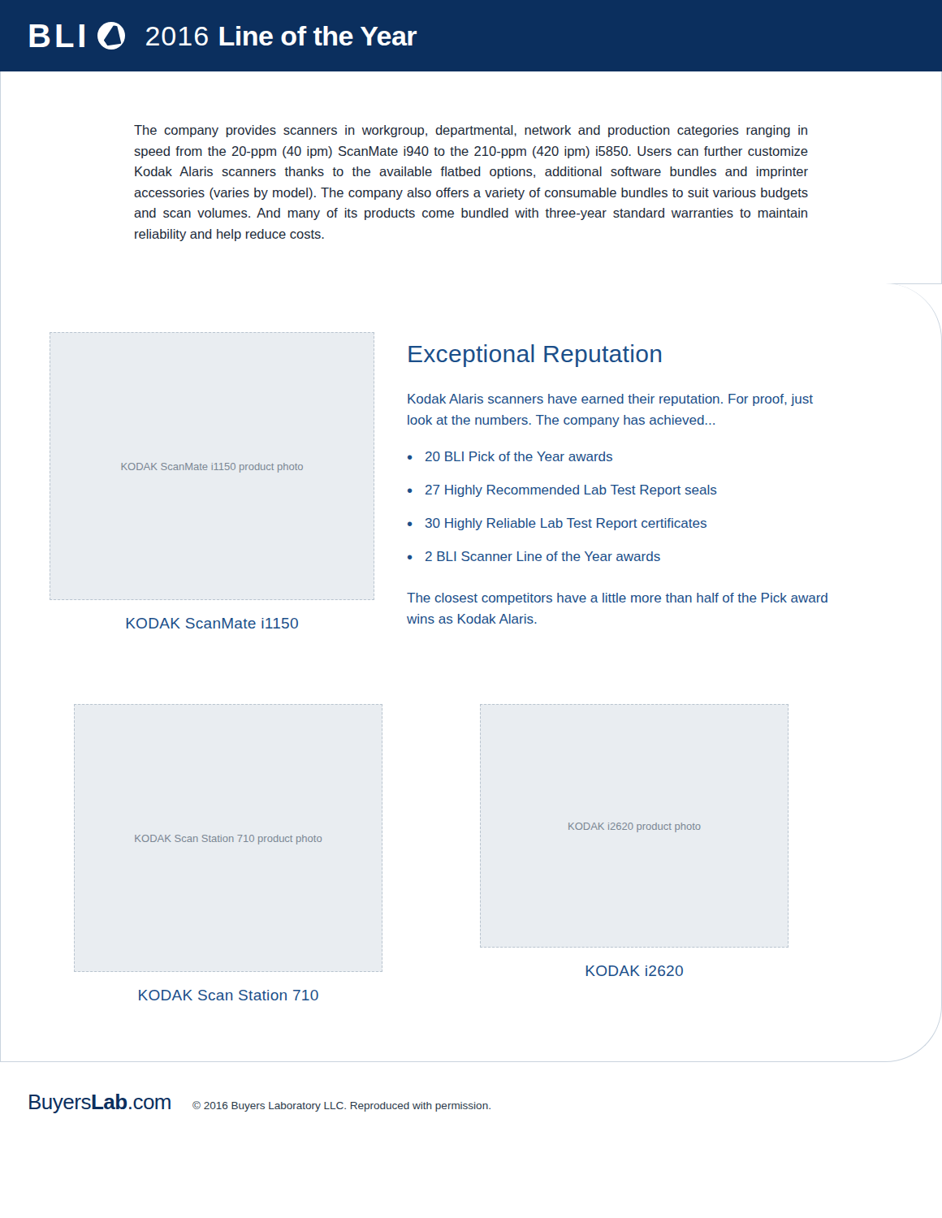BLI 2016 Line of the Year
The company provides scanners in workgroup, departmental, network and production categories ranging in speed from the 20-ppm (40 ipm) ScanMate i940 to the 210-ppm (420 ipm) i5850. Users can further customize Kodak Alaris scanners thanks to the available flatbed options, additional software bundles and imprinter accessories (varies by model). The company also offers a variety of consumable bundles to suit various budgets and scan volumes. And many of its products come bundled with three-year standard warranties to maintain reliability and help reduce costs.
KODAK ScanMate i1150 product photo
KODAK ScanMate i1150
Exceptional Reputation
Kodak Alaris scanners have earned their reputation. For proof, just look at the numbers. The company has achieved...
20 BLI Pick of the Year awards
27 Highly Recommended Lab Test Report seals
30 Highly Reliable Lab Test Report certificates
2 BLI Scanner Line of the Year awards
The closest competitors have a little more than half of the Pick award wins as Kodak Alaris.
KODAK Scan Station 710 product photo
KODAK Scan Station 710
KODAK i2620 product photo
KODAK i2620
Buyers Lab.com
© 2016 Buyers Laboratory LLC. Reproduced with permission.